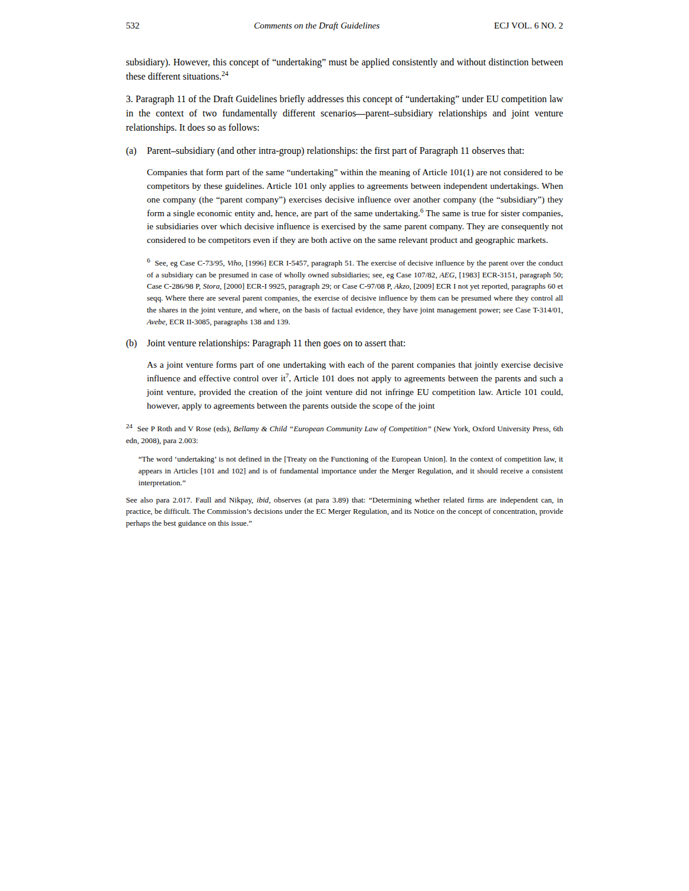532 Comments on the Draft Guidelines ECJ VOL. 6 NO. 2
subsidiary). However, this concept of “undertaking” must be applied consistently and without distinction between these different situations.24
3. Paragraph 11 of the Draft Guidelines briefly addresses this concept of “undertaking” under EU competition law in the context of two fundamentally different scenarios—parent–subsidiary relationships and joint venture relationships. It does so as follows:
(a) Parent–subsidiary (and other intra-group) relationships: the first part of Paragraph 11 observes that:
Companies that form part of the same “undertaking” within the meaning of Article 101(1) are not considered to be competitors by these guidelines. Article 101 only applies to agreements between independent undertakings. When one company (the “parent company”) exercises decisive influence over another company (the “subsidiary”) they form a single economic entity and, hence, are part of the same undertaking.6 The same is true for sister companies, ie subsidiaries over which decisive influence is exercised by the same parent company. They are consequently not considered to be competitors even if they are both active on the same relevant product and geographic markets.
6 See, eg Case C-73/95, Viho, [1996] ECR I-5457, paragraph 51. The exercise of decisive influence by the parent over the conduct of a subsidiary can be presumed in case of wholly owned subsidiaries; see, eg Case 107/82, AEG, [1983] ECR-3151, paragraph 50; Case C-286/98 P, Stora, [2000] ECR-I 9925, paragraph 29; or Case C-97/08 P, Akzo, [2009] ECR I not yet reported, paragraphs 60 et seqq. Where there are several parent companies, the exercise of decisive influence by them can be presumed where they control all the shares in the joint venture, and where, on the basis of factual evidence, they have joint management power; see Case T-314/01, Avebe, ECR II-3085, paragraphs 138 and 139.
(b) Joint venture relationships: Paragraph 11 then goes on to assert that:
As a joint venture forms part of one undertaking with each of the parent companies that jointly exercise decisive influence and effective control over it7, Article 101 does not apply to agreements between the parents and such a joint venture, provided the creation of the joint venture did not infringe EU competition law. Article 101 could, however, apply to agreements between the parents outside the scope of the joint
24 See P Roth and V Rose (eds), Bellamy & Child “European Community Law of Competition” (New York, Oxford University Press, 6th edn, 2008), para 2.003:
“The word ‘undertaking’ is not defined in the [Treaty on the Functioning of the European Union]. In the context of competition law, it appears in Articles [101 and 102] and is of fundamental importance under the Merger Regulation, and it should receive a consistent interpretation.”
See also para 2.017. Faull and Nikpay, ibid, observes (at para 3.89) that: “Determining whether related firms are independent can, in practice, be difficult. The Commission’s decisions under the EC Merger Regulation, and its Notice on the concept of concentration, provide perhaps the best guidance on this issue.”